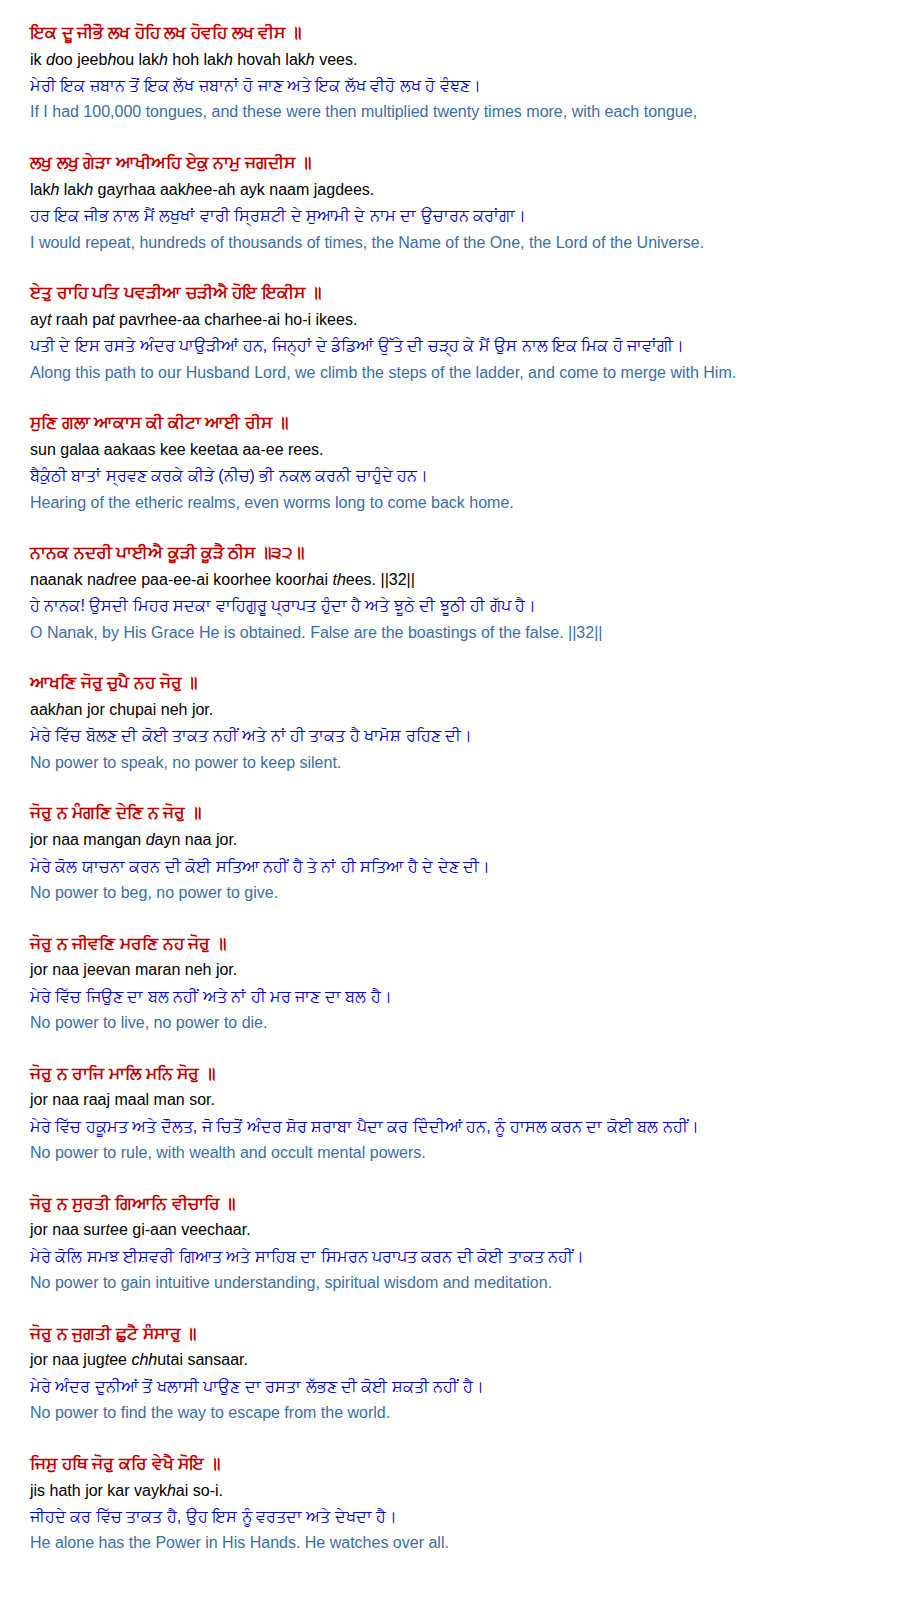ਇਕ ਦੂ ਜੀਭੌ ਲਖ ਹੋਹਿ ਲਖ ਹੋਵਹਿ ਲਖ ਵੀਸ ॥
ik doo jeebhou lakh hoh lakh hovah lakh vees.
ਮੇਰੀ ਇਕ ਜ਼ਬਾਨ ਤੋਂ ਇਕ ਲੱਖ ਜ਼ਬਾਨਾਂ ਹੋ ਜਾਣ ਅਤੇ ਇਕ ਲੱਖ ਵੀਹੋ ਲਖ ਹੋ ਵੰਞਣ।
If I had 100,000 tongues, and these were then multiplied twenty times more, with each tongue,
ਲਖੁ ਲਖੁ ਗੇੜਾ ਆਖੀਅਹਿ ਏਕੁ ਨਾਮੁ ਜਗਦੀਸ ॥
lakh lakh gayrhaa aakhee-ah ayk naam jagdees.
ਹਰ ਇਕ ਜੀਭ ਨਾਲ ਮੈਂ ਲਖੁਖਾਂ ਵਾਰੀ ਸ੍ਰਿਸ਼ਟੀ ਦੇ ਸੁਆਮੀ ਦੇ ਨਾਮ ਦਾ ਉਚਾਰਨ ਕਰਾਂਗਾ।
I would repeat, hundreds of thousands of times, the Name of the One, the Lord of the Universe.
ਏਤੁ ਰਾਹਿ ਪਤਿ ਪਵੜੀਆ ਚੜੀਐ ਹੋਇ ਇਕੀਸ ॥
ayt raah pat pavrhee-aa charhee-ai ho-i ikees.
ਪਤੀ ਦੇ ਇਸ ਰਸਤੇ ਅੰਦਰ ਪਾਉੜੀਆਂ ਹਨ, ਜਿਨ੍ਹਾਂ ਦੇ ਡੰਡਿਆਂ ਉੱਤੇ ਦੀ ਚੜ੍ਹ ਕੇ ਮੈਂ ਉਸ ਨਾਲ ਇਕ ਮਿਕ ਹੋ ਜਾਵਾਂਗੀ।
Along this path to our Husband Lord, we climb the steps of the ladder, and come to merge with Him.
ਸੁਣਿ ਗਲਾ ਆਕਾਸ ਕੀ ਕੀਟਾ ਆਈ ਰੀਸ ॥
sun galaa aakaas kee keetaa aa-ee rees.
ਬੈਕੁੰਠੀ ਬਾਤਾਂ ਸ੍ਰਵਣ ਕਰਕੇ ਕੀੜੇ (ਨੀਚ) ਭੀ ਨਕਲ ਕਰਨੀ ਚਾਹੁੰਦੇ ਹਨ।
Hearing of the etheric realms, even worms long to come back home.
ਨਾਨਕ ਨਦਰੀ ਪਾਈਐ ਕੂੜੀ ਕੂੜੈ ਠੀਸ ॥੩੨॥
naanak nadree paa-ee-ai koorhee koorhai thees. ||32||
ਹੇ ਨਾਨਕ! ਉਸਦੀ ਮਿਹਰ ਸਦਕਾ ਵਾਹਿਗੁਰੂ ਪ੍ਰਾਪਤ ਹੁੰਦਾ ਹੈ ਅਤੇ ਝੂਠੇ ਦੀ ਝੂਠੀ ਹੀ ਗੱਪ ਹੈ।
O Nanak, by His Grace He is obtained. False are the boastings of the false. ||32||
ਆਖਣਿ ਜੋਰੁ ਚੁਪੈ ਨਹ ਜੋਰੁ ॥
aakhan jor chupai neh jor.
ਮੇਰੇ ਵਿੱਚ ਬੋਲਣ ਦੀ ਕੋਈ ਤਾਕਤ ਨਹੀਂ ਅਤੇ ਨਾਂ ਹੀ ਤਾਕਤ ਹੈ ਖਾਮੋਸ਼ ਰਹਿਣ ਦੀ।
No power to speak, no power to keep silent.
ਜੋਰੁ ਨ ਮੰਗਣਿ ਦੇਣਿ ਨ ਜੋਰੁ ॥
jor naa mangan dayn naa jor.
ਮੇਰੇ ਕੋਲ ਯਾਚਨਾ ਕਰਨ ਦੀ ਕੋਈ ਸਤਿਆ ਨਹੀਂ ਹੈ ਤੇ ਨਾਂ ਹੀ ਸਤਿਆ ਹੈ ਦੇ ਦੇਣ ਦੀ।
No power to beg, no power to give.
ਜੋਰੁ ਨ ਜੀਵਣਿ ਮਰਣਿ ਨਹ ਜੋਰੁ ॥
jor naa jeevan maran neh jor.
ਮੇਰੇ ਵਿੱਚ ਜਿਉਣ ਦਾ ਬਲ ਨਹੀਂ ਅਤੇ ਨਾਂ ਹੀ ਮਰ ਜਾਣ ਦਾ ਬਲ ਹੈ।
No power to live, no power to die.
ਜੋਰੁ ਨ ਰਾਜਿ ਮਾਲਿ ਮਨਿ ਸੋਰੁ ॥
jor naa raaj maal man sor.
ਮੇਰੇ ਵਿੱਚ ਹਕੂਮਤ ਅਤੇ ਦੌਲਤ, ਜੋ ਚਿਤੋਂ ਅੰਦਰ ਸ਼ੋਰ ਸ਼ਰਾਬਾ ਪੈਦਾ ਕਰ ਦਿੰਦੀਆਂ ਹਨ, ਨੂੰ ਹਾਸਲ ਕਰਨ ਦਾ ਕੋਈ ਬਲ ਨਹੀਂ।
No power to rule, with wealth and occult mental powers.
ਜੋਰੁ ਨ ਸੁਰਤੀ ਗਿਆਨਿ ਵੀਚਾਰਿ ॥
jor naa surtee gi-aan veechaar.
ਮੇਰੇ ਕੋਲਿ ਸਮਝ ਈਸ਼ਵਰੀ ਗਿਆਤ ਅਤੇ ਸਾਹਿਬ ਦਾ ਸਿਮਰਨ ਪਰਾਪਤ ਕਰਨ ਦੀ ਕੋਈ ਤਾਕਤ ਨਹੀਂ।
No power to gain intuitive understanding, spiritual wisdom and meditation.
ਜੋਰੁ ਨ ਜੁਗਤੀ ਛੁਟੈ ਸੰਸਾਰੁ ॥
jor naa jugtee chhutai sansaar.
ਮੇਰੇ ਅੰਦਰ ਦੁਨੀਆਂ ਤੋਂ ਖਲਾਸੀ ਪਾਉਣ ਦਾ ਰਸਤਾ ਲੱਭਣ ਦੀ ਕੋਈ ਸ਼ਕਤੀ ਨਹੀਂ ਹੈ।
No power to find the way to escape from the world.
ਜਿਸੁ ਹਥਿ ਜੋਰੁ ਕਰਿ ਵੇਖੈ ਸੋਇ ॥
jis hath jor kar vaykhai so-i.
ਜੀਹਦੇ ਕਰ ਵਿੱਚ ਤਾਕਤ ਹੈ, ਉਹ ਇਸ ਨੂੰ ਵਰਤਦਾ ਅਤੇ ਦੇਖਦਾ ਹੈ।
He alone has the Power in His Hands. He watches over all.